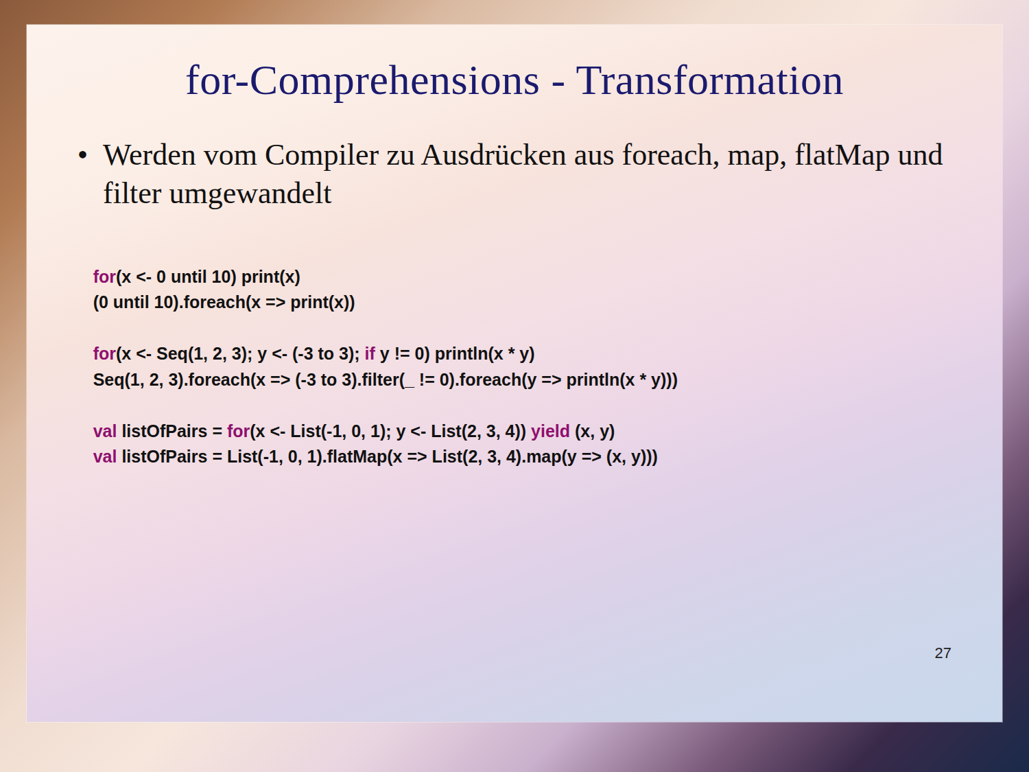for-Comprehensions - Transformation
Werden vom Compiler zu Ausdrücken aus foreach, map, flatMap und filter umgewandelt
for(x <- 0 until 10) print(x)
(0 until 10).foreach(x => print(x))
for(x <- Seq(1, 2, 3); y <- (-3 to 3); if y != 0) println(x * y)
Seq(1, 2, 3).foreach(x => (-3 to 3).filter(_ != 0).foreach(y => println(x * y)))
val listOfPairs = for(x <- List(-1, 0, 1); y <- List(2, 3, 4)) yield (x, y)
val listOfPairs = List(-1, 0, 1).flatMap(x => List(2, 3, 4).map(y => (x, y)))
27